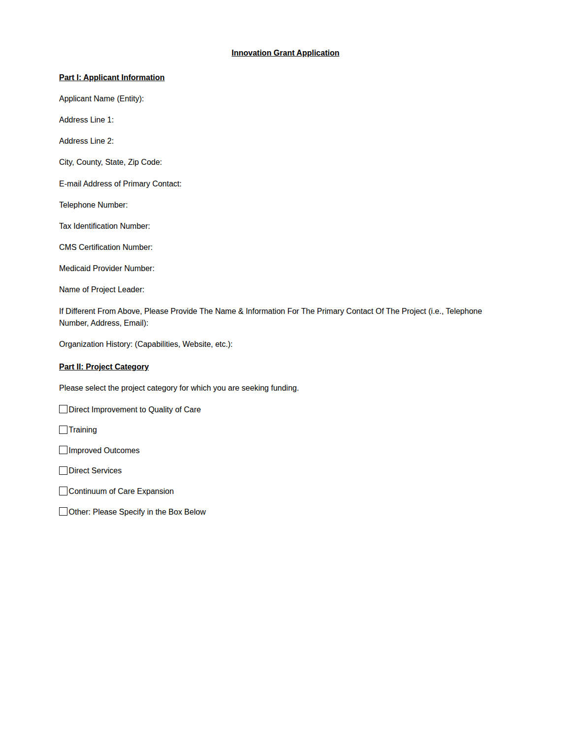Innovation Grant Application
Part I: Applicant Information
Applicant Name (Entity):
Address Line 1:
Address Line 2:
City, County, State, Zip Code:
E-mail Address of Primary Contact:
Telephone Number:
Tax Identification Number:
CMS Certification Number:
Medicaid Provider Number:
Name of Project Leader:
If Different From Above, Please Provide The Name & Information For The Primary Contact Of The Project (i.e., Telephone Number, Address, Email):
Organization History: (Capabilities, Website, etc.):
Part II: Project Category
Please select the project category for which you are seeking funding.
Direct Improvement to Quality of Care
Training
Improved Outcomes
Direct Services
Continuum of Care Expansion
Other: Please Specify in the Box Below